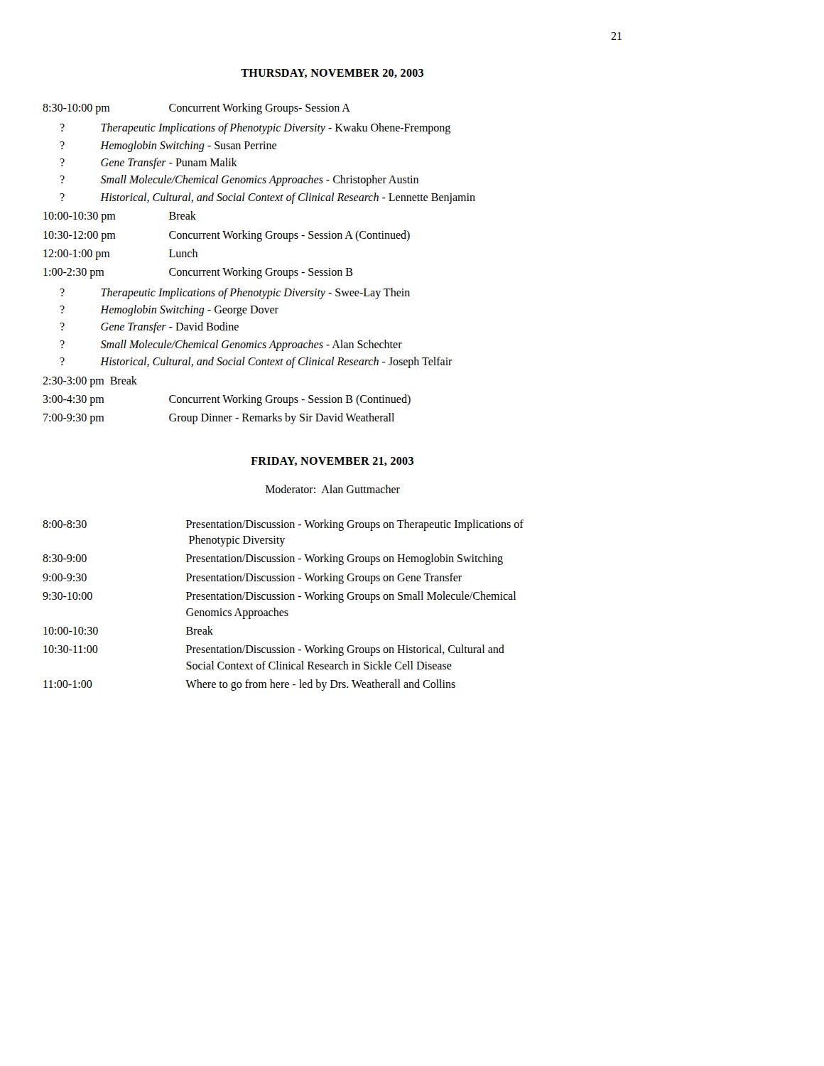21
THURSDAY, NOVEMBER 20, 2003
| 8:30-10:00 pm | Concurrent Working Groups- Session A |
?Therapeutic Implications of Phenotypic Diversity - Kwaku Ohene-Frempong
?Hemoglobin Switching - Susan Perrine
?Gene Transfer - Punam Malik
?Small Molecule/Chemical Genomics Approaches - Christopher Austin
?Historical, Cultural, and Social Context of Clinical Research - Lennette Benjamin
| 10:00-10:30 pm | Break |
| 10:30-12:00 pm | Concurrent Working Groups - Session A (Continued) |
| 12:00-1:00 pm | Lunch |
| 1:00-2:30 pm | Concurrent Working Groups - Session B |
?Therapeutic Implications of Phenotypic Diversity - Swee-Lay Thein
?Hemoglobin Switching - George Dover
?Gene Transfer - David Bodine
?Small Molecule/Chemical Genomics Approaches - Alan Schechter
?Historical, Cultural, and Social Context of Clinical Research - Joseph Telfair
| 2:30-3:00 pm Break | |
| 3:00-4:30 pm | Concurrent Working Groups - Session B (Continued) |
| 7:00-9:30 pm | Group Dinner - Remarks by Sir David Weatherall |
FRIDAY, NOVEMBER 21, 2003
Moderator: Alan Guttmacher
| 8:00-8:30 | Presentation/Discussion - Working Groups on Therapeutic Implications of Phenotypic Diversity |
| 8:30-9:00 | Presentation/Discussion - Working Groups on Hemoglobin Switching |
| 9:00-9:30 | Presentation/Discussion - Working Groups on Gene Transfer |
| 9:30-10:00 | Presentation/Discussion - Working Groups on Small Molecule/Chemical Genomics Approaches |
| 10:00-10:30 | Break |
| 10:30-11:00 | Presentation/Discussion - Working Groups on Historical, Cultural and Social Context of Clinical Research in Sickle Cell Disease |
| 11:00-1:00 | Where to go from here - led by Drs. Weatherall and Collins |